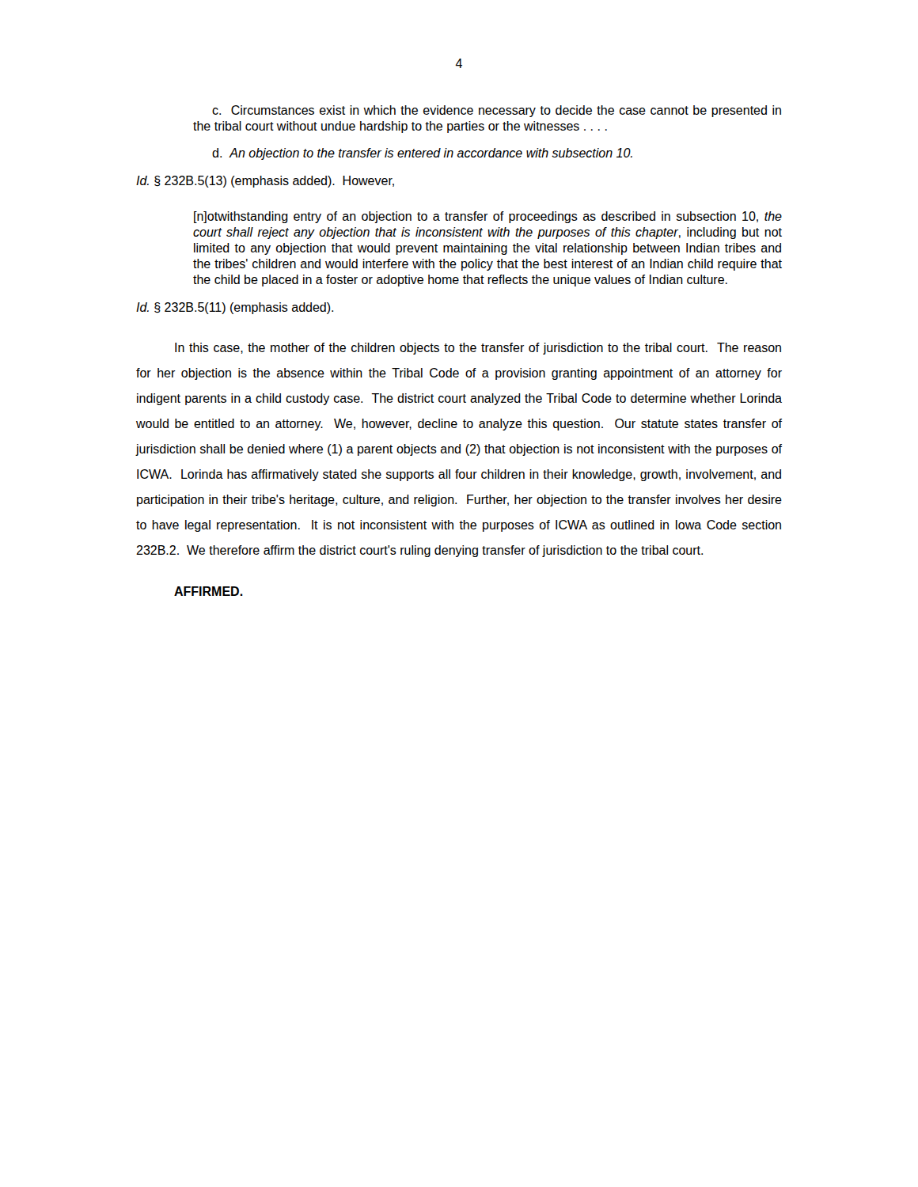4
c. Circumstances exist in which the evidence necessary to decide the case cannot be presented in the tribal court without undue hardship to the parties or the witnesses . . . .
d. An objection to the transfer is entered in accordance with subsection 10.
Id. § 232B.5(13) (emphasis added). However,
[n]otwithstanding entry of an objection to a transfer of proceedings as described in subsection 10, the court shall reject any objection that is inconsistent with the purposes of this chapter, including but not limited to any objection that would prevent maintaining the vital relationship between Indian tribes and the tribes' children and would interfere with the policy that the best interest of an Indian child require that the child be placed in a foster or adoptive home that reflects the unique values of Indian culture.
Id. § 232B.5(11) (emphasis added).
In this case, the mother of the children objects to the transfer of jurisdiction to the tribal court. The reason for her objection is the absence within the Tribal Code of a provision granting appointment of an attorney for indigent parents in a child custody case. The district court analyzed the Tribal Code to determine whether Lorinda would be entitled to an attorney. We, however, decline to analyze this question. Our statute states transfer of jurisdiction shall be denied where (1) a parent objects and (2) that objection is not inconsistent with the purposes of ICWA. Lorinda has affirmatively stated she supports all four children in their knowledge, growth, involvement, and participation in their tribe's heritage, culture, and religion. Further, her objection to the transfer involves her desire to have legal representation. It is not inconsistent with the purposes of ICWA as outlined in Iowa Code section 232B.2. We therefore affirm the district court's ruling denying transfer of jurisdiction to the tribal court.
AFFIRMED.